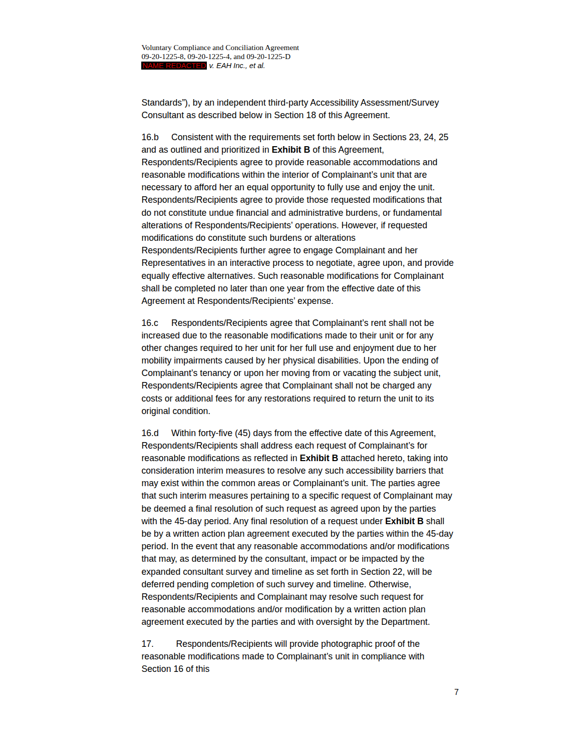Voluntary Compliance and Conciliation Agreement
09-20-1225-8, 09-20-1225-4, and 09-20-1225-D
NAME REDACTED v. EAH Inc., et al.
Standards”), by an independent third-party Accessibility Assessment/Survey Consultant as described below in Section 18 of this Agreement.
16.b Consistent with the requirements set forth below in Sections 23, 24, 25 and as outlined and prioritized in Exhibit B of this Agreement, Respondents/Recipients agree to provide reasonable accommodations and reasonable modifications within the interior of Complainant’s unit that are necessary to afford her an equal opportunity to fully use and enjoy the unit. Respondents/Recipients agree to provide those requested modifications that do not constitute undue financial and administrative burdens, or fundamental alterations of Respondents/Recipients’ operations. However, if requested modifications do constitute such burdens or alterations Respondents/Recipients further agree to engage Complainant and her Representatives in an interactive process to negotiate, agree upon, and provide equally effective alternatives. Such reasonable modifications for Complainant shall be completed no later than one year from the effective date of this Agreement at Respondents/Recipients’ expense.
16.c Respondents/Recipients agree that Complainant’s rent shall not be increased due to the reasonable modifications made to their unit or for any other changes required to her unit for her full use and enjoyment due to her mobility impairments caused by her physical disabilities. Upon the ending of Complainant’s tenancy or upon her moving from or vacating the subject unit, Respondents/Recipients agree that Complainant shall not be charged any costs or additional fees for any restorations required to return the unit to its original condition.
16.d Within forty-five (45) days from the effective date of this Agreement, Respondents/Recipients shall address each request of Complainant’s for reasonable modifications as reflected in Exhibit B attached hereto, taking into consideration interim measures to resolve any such accessibility barriers that may exist within the common areas or Complainant’s unit. The parties agree that such interim measures pertaining to a specific request of Complainant may be deemed a final resolution of such request as agreed upon by the parties with the 45-day period. Any final resolution of a request under Exhibit B shall be by a written action plan agreement executed by the parties within the 45-day period. In the event that any reasonable accommodations and/or modifications that may, as determined by the consultant, impact or be impacted by the expanded consultant survey and timeline as set forth in Section 22, will be deferred pending completion of such survey and timeline. Otherwise, Respondents/Recipients and Complainant may resolve such request for reasonable accommodations and/or modification by a written action plan agreement executed by the parties and with oversight by the Department.
17. Respondents/Recipients will provide photographic proof of the reasonable modifications made to Complainant’s unit in compliance with Section 16 of this
7